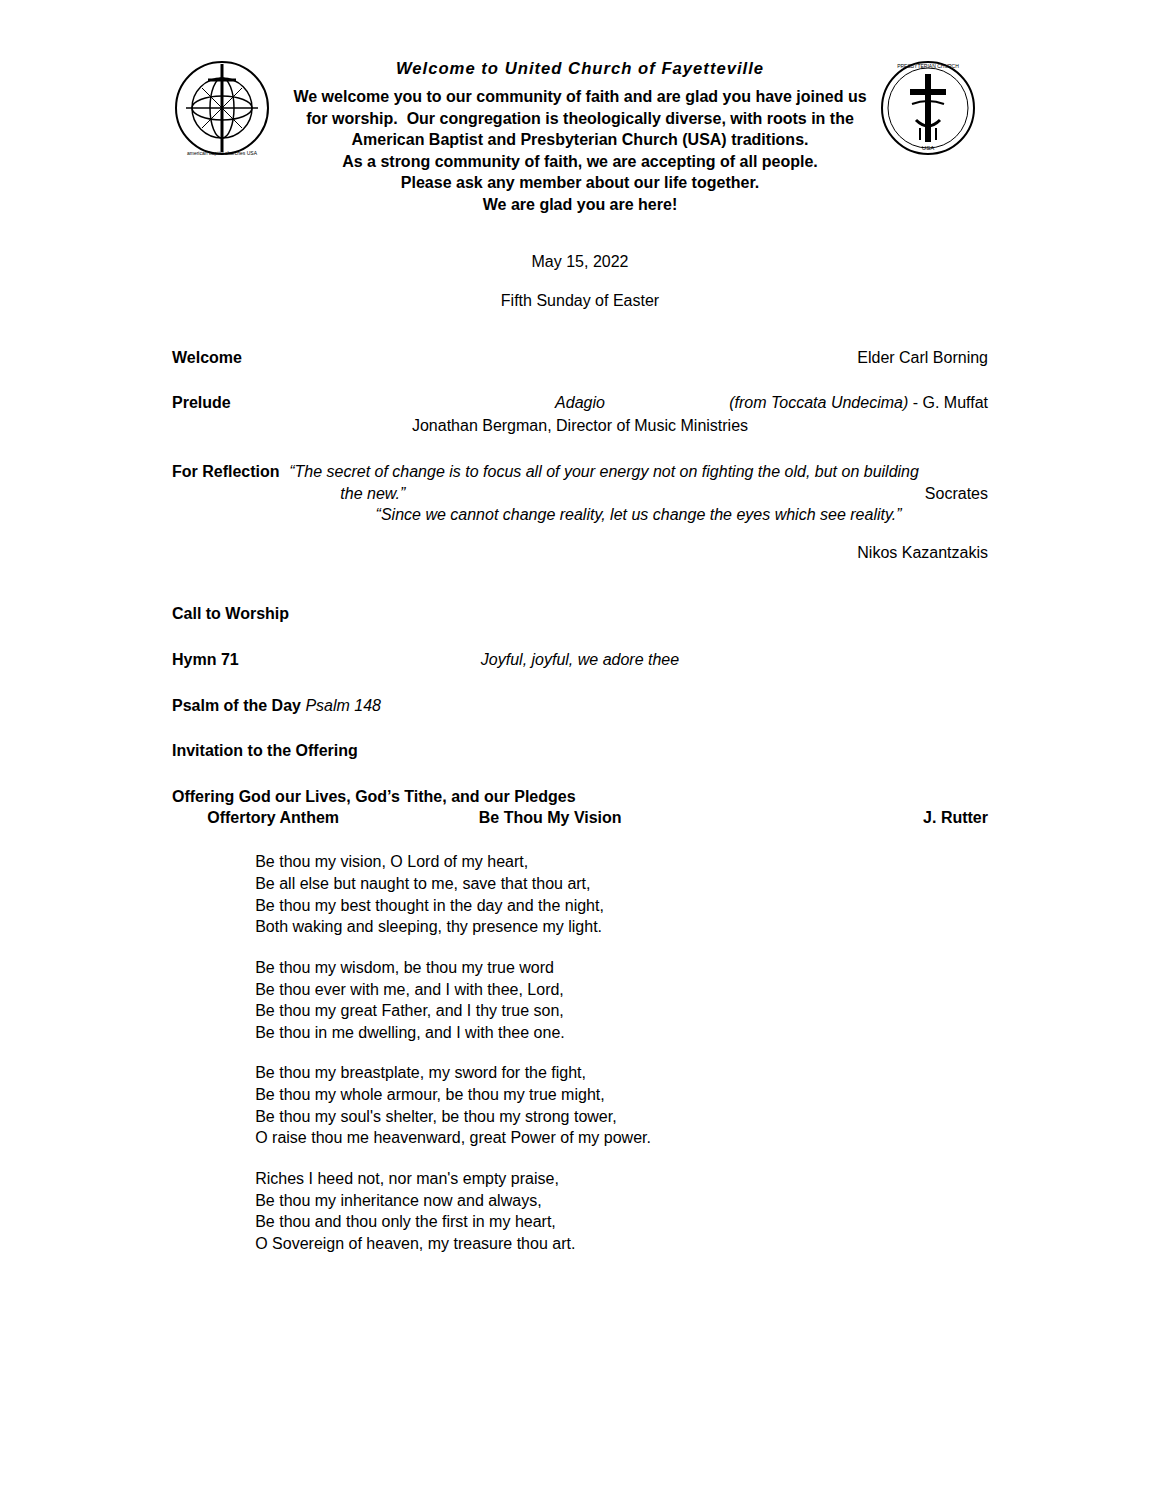american baptist churches USA
Welcome to United Church of Fayetteville
We welcome you to our community of faith and are glad you have joined us for worship. Our congregation is theologically diverse, with roots in the American Baptist and Presbyterian Church (USA) traditions.
As a strong community of faith, we are accepting of all people.
Please ask any member about our life together.
We are glad you are here!
USA PRESBYTERIAN CHURCH
May 15, 2022
Fifth Sunday of Easter
Welcome
Elder Carl Borning
Prelude
Adagio
(from Toccata Undecima) - G. Muffat
Jonathan Bergman, Director of Music Ministries
For Reflection
“The secret of change is to focus all of your energy not on fighting the old, but on building
the new.” Socrates
“Since we cannot change reality, let us change the eyes which see reality.”
Nikos Kazantzakis
Call to Worship
Hymn 71
Joyful, joyful, we adore thee
Psalm of the Day Psalm 148
Invitation to the Offering
Offering God our Lives, God’s Tithe, and our Pledges
Offertory Anthem
Be Thou My Vision
J. Rutter
Be thou my vision, O Lord of my heart,
Be all else but naught to me, save that thou art,
Be thou my best thought in the day and the night,
Both waking and sleeping, thy presence my light.
Be thou my wisdom, be thou my true word
Be thou ever with me, and I with thee, Lord,
Be thou my great Father, and I thy true son,
Be thou in me dwelling, and I with thee one.
Be thou my breastplate, my sword for the fight,
Be thou my whole armour, be thou my true might,
Be thou my soul's shelter, be thou my strong tower,
O raise thou me heavenward, great Power of my power.
Riches I heed not, nor man's empty praise,
Be thou my inheritance now and always,
Be thou and thou only the first in my heart,
O Sovereign of heaven, my treasure thou art.